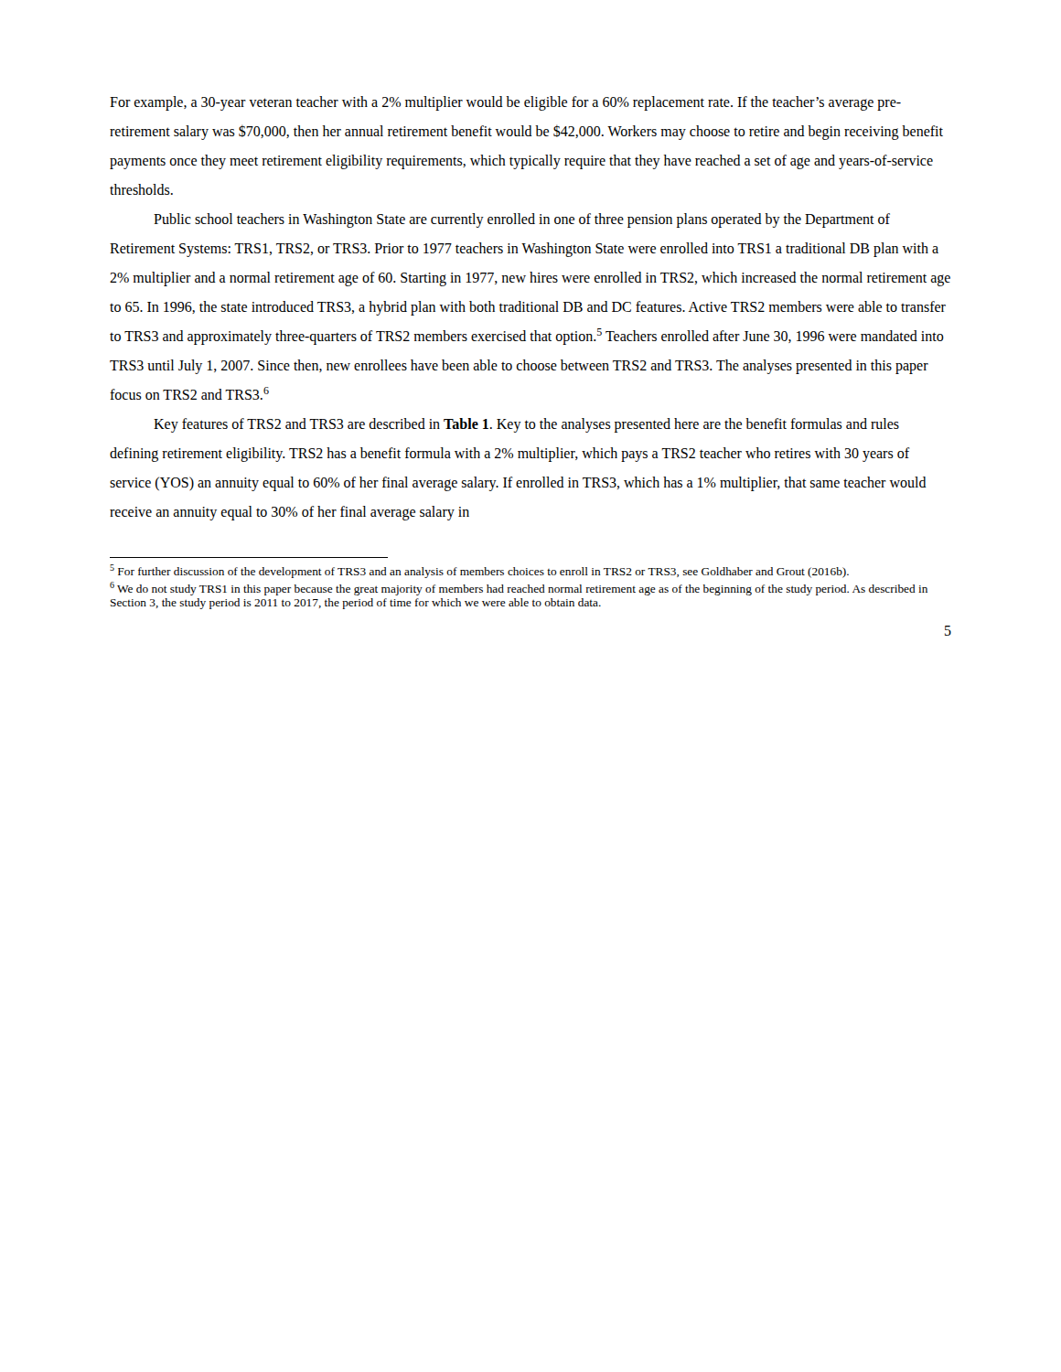For example, a 30-year veteran teacher with a 2% multiplier would be eligible for a 60% replacement rate. If the teacher’s average pre-retirement salary was $70,000, then her annual retirement benefit would be $42,000. Workers may choose to retire and begin receiving benefit payments once they meet retirement eligibility requirements, which typically require that they have reached a set of age and years-of-service thresholds.
Public school teachers in Washington State are currently enrolled in one of three pension plans operated by the Department of Retirement Systems: TRS1, TRS2, or TRS3. Prior to 1977 teachers in Washington State were enrolled into TRS1 a traditional DB plan with a 2% multiplier and a normal retirement age of 60. Starting in 1977, new hires were enrolled in TRS2, which increased the normal retirement age to 65. In 1996, the state introduced TRS3, a hybrid plan with both traditional DB and DC features. Active TRS2 members were able to transfer to TRS3 and approximately three-quarters of TRS2 members exercised that option.5 Teachers enrolled after June 30, 1996 were mandated into TRS3 until July 1, 2007. Since then, new enrollees have been able to choose between TRS2 and TRS3. The analyses presented in this paper focus on TRS2 and TRS3.6
Key features of TRS2 and TRS3 are described in Table 1. Key to the analyses presented here are the benefit formulas and rules defining retirement eligibility. TRS2 has a benefit formula with a 2% multiplier, which pays a TRS2 teacher who retires with 30 years of service (YOS) an annuity equal to 60% of her final average salary. If enrolled in TRS3, which has a 1% multiplier, that same teacher would receive an annuity equal to 30% of her final average salary in
5 For further discussion of the development of TRS3 and an analysis of members choices to enroll in TRS2 or TRS3, see Goldhaber and Grout (2016b).
6 We do not study TRS1 in this paper because the great majority of members had reached normal retirement age as of the beginning of the study period. As described in Section 3, the study period is 2011 to 2017, the period of time for which we were able to obtain data.
5